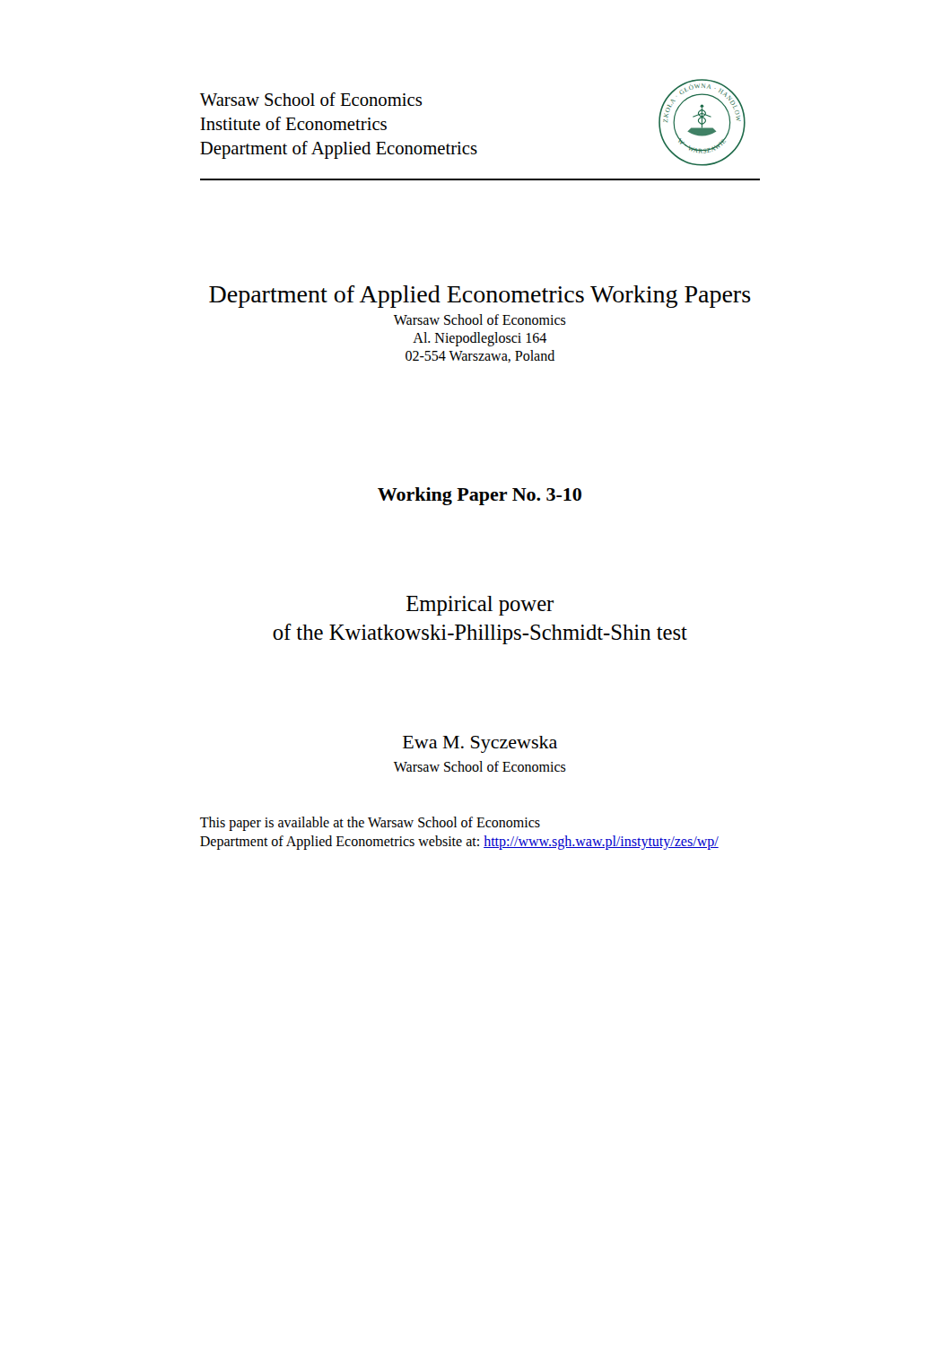Warsaw School of Economics
Institute of Econometrics
Department of Applied Econometrics
SZKOŁA · GŁÓWNA · HANDLOWA W · WARSZAWIE
Department of Applied Econometrics Working Papers
Warsaw School of Economics
Al. Niepodleglosci 164
02-554 Warszawa, Poland
Working Paper No. 3-10
Empirical power
of the Kwiatkowski-Phillips-Schmidt-Shin test
Ewa M. Syczewska
Warsaw School of Economics
This paper is available at the Warsaw School of Economics
Department of Applied Econometrics website at: http://www.sgh.waw.pl/instytuty/zes/wp/